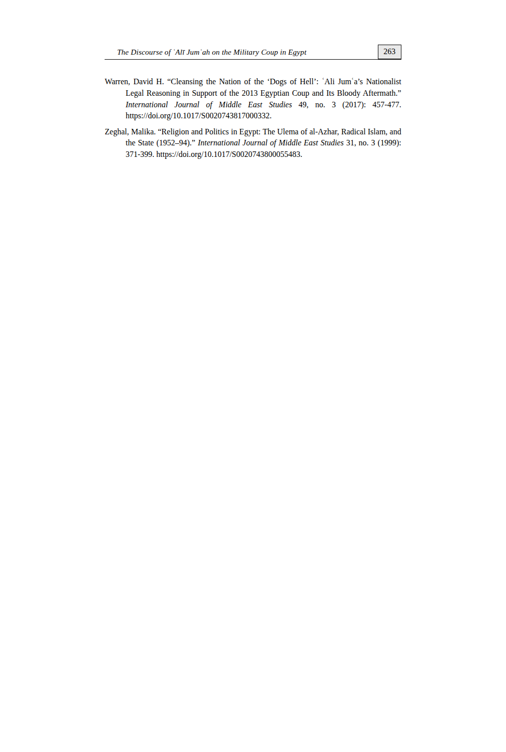The Discourse of ʿAlī Jumʿah on the Military Coup in Egypt
263
Warren, David H. “Cleansing the Nation of the ‘Dogs of Hell’: ʿAli Jumʿa’s Nationalist Legal Reasoning in Support of the 2013 Egyptian Coup and Its Bloody Aftermath.” International Journal of Middle East Studies 49, no. 3 (2017): 457-477. https://doi.org/10.1017/S0020743817000332.
Zeghal, Malika. “Religion and Politics in Egypt: The Ulema of al-Azhar, Radical Islam, and the State (1952–94).” International Journal of Middle East Studies 31, no. 3 (1999): 371-399. https://doi.org/10.1017/S0020743800055483.